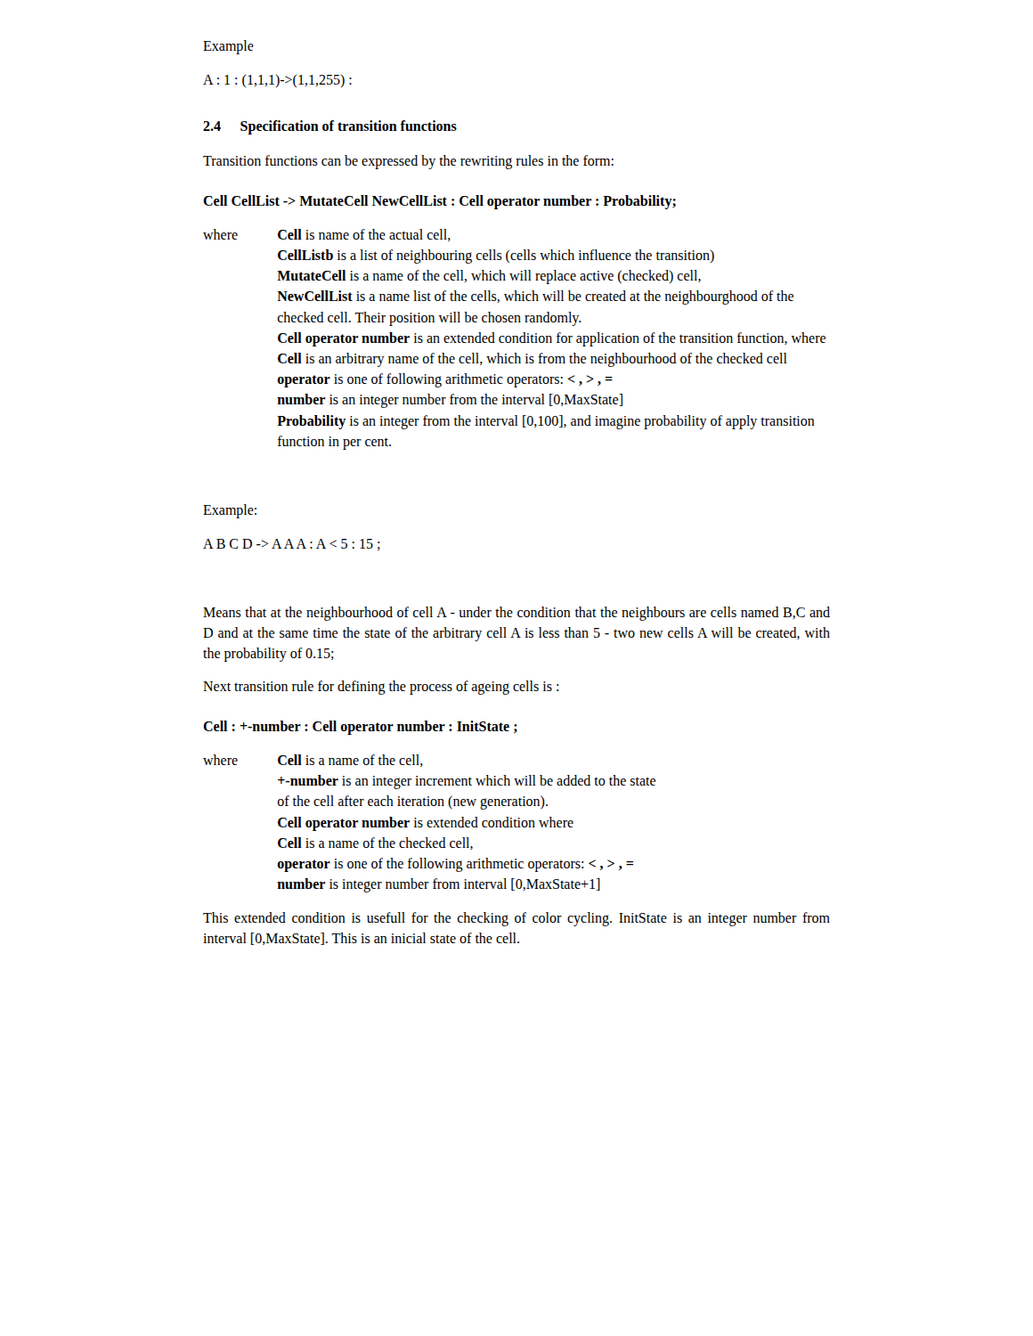Example
A : 1 : (1,1,1)->(1,1,255) :
2.4 Specification of transition functions
Transition functions can be expressed by the rewriting rules in the form:
Cell CellList -> MutateCell NewCellList : Cell operator number : Probability;
where
Cell is name of the actual cell,
CellListb is a list of neighbouring cells (cells which influence the transition)
MutateCell is a name of the cell, which will replace active (checked) cell,
NewCellList is a name list of the cells, which will be created at the neighbourghood of the checked cell. Their position will be chosen randomly.
Cell operator number is an extended condition for application of the transition function, where
Cell is an arbitrary name of the cell, which is from the neighbourhood of the checked cell
operator is one of following arithmetic operators: < , > , =
number is an integer number from the interval [0,MaxState]
Probability is an integer from the interval [0,100], and imagine probability of apply transition function in per cent.
Example:
A B C D -> A A A : A < 5 : 15 ;
Means that at the neighbourhood of cell A - under the condition that the neighbours are cells named B,C and D and at the same time the state of the arbitrary cell A is less than 5 - two new cells A will be created, with the probability of 0.15;
Next transition rule for defining the process of ageing cells is :
Cell : +-number : Cell operator number : InitState ;
where
Cell is a name of the cell,
+-number is an integer increment which will be added to the state
of the cell after each iteration (new generation).
Cell operator number is extended condition where
Cell is a name of the checked cell,
operator is one of the following arithmetic operators: < , > , =
number is integer number from interval [0,MaxState+1]
This extended condition is usefull for the checking of color cycling. InitState is an integer number from interval [0,MaxState]. This is an inicial state of the cell.